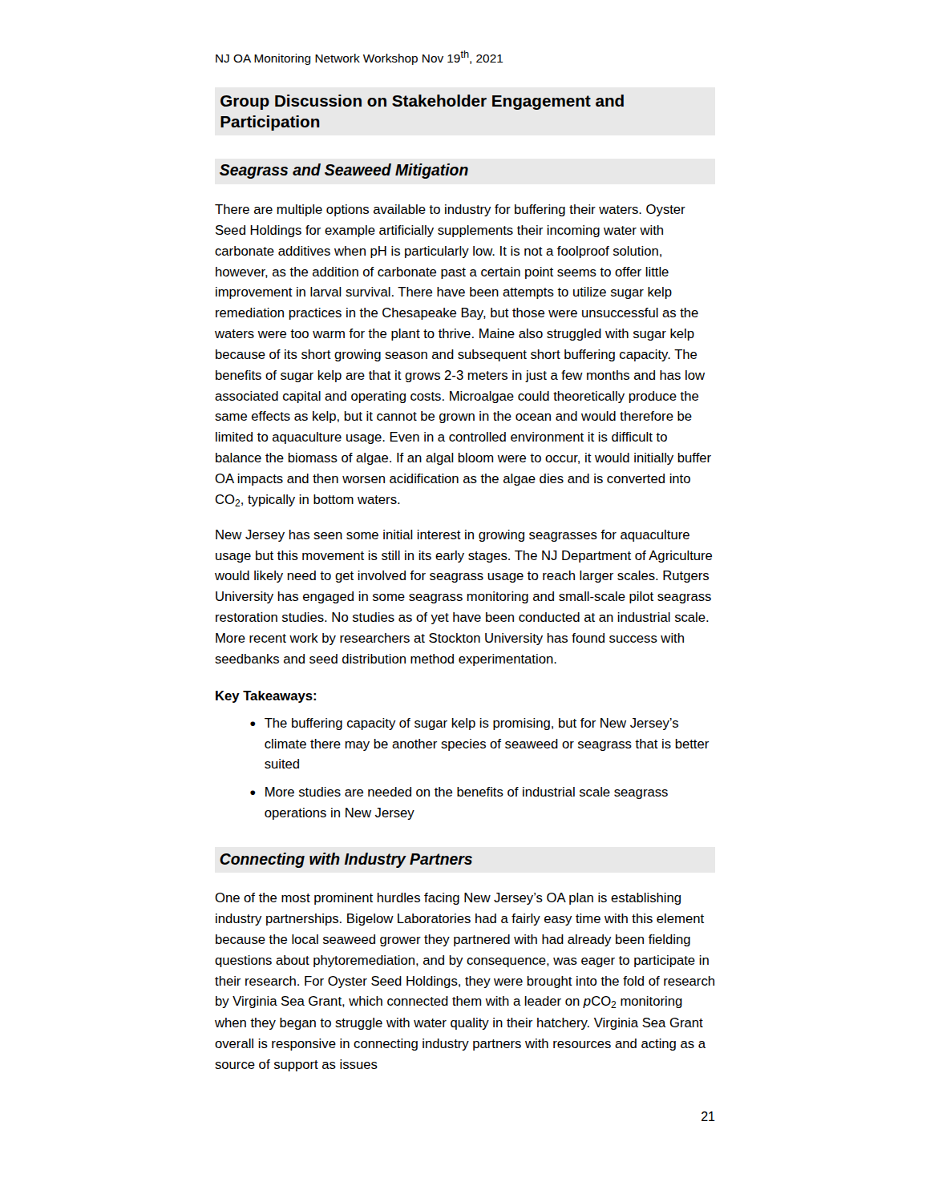NJ OA Monitoring Network Workshop Nov 19th, 2021
Group Discussion on Stakeholder Engagement and Participation
Seagrass and Seaweed Mitigation
There are multiple options available to industry for buffering their waters. Oyster Seed Holdings for example artificially supplements their incoming water with carbonate additives when pH is particularly low. It is not a foolproof solution, however, as the addition of carbonate past a certain point seems to offer little improvement in larval survival. There have been attempts to utilize sugar kelp remediation practices in the Chesapeake Bay, but those were unsuccessful as the waters were too warm for the plant to thrive. Maine also struggled with sugar kelp because of its short growing season and subsequent short buffering capacity. The benefits of sugar kelp are that it grows 2-3 meters in just a few months and has low associated capital and operating costs. Microalgae could theoretically produce the same effects as kelp, but it cannot be grown in the ocean and would therefore be limited to aquaculture usage. Even in a controlled environment it is difficult to balance the biomass of algae. If an algal bloom were to occur, it would initially buffer OA impacts and then worsen acidification as the algae dies and is converted into CO2, typically in bottom waters.
New Jersey has seen some initial interest in growing seagrasses for aquaculture usage but this movement is still in its early stages. The NJ Department of Agriculture would likely need to get involved for seagrass usage to reach larger scales. Rutgers University has engaged in some seagrass monitoring and small-scale pilot seagrass restoration studies. No studies as of yet have been conducted at an industrial scale. More recent work by researchers at Stockton University has found success with seedbanks and seed distribution method experimentation.
Key Takeaways:
The buffering capacity of sugar kelp is promising, but for New Jersey’s climate there may be another species of seaweed or seagrass that is better suited
More studies are needed on the benefits of industrial scale seagrass operations in New Jersey
Connecting with Industry Partners
One of the most prominent hurdles facing New Jersey’s OA plan is establishing industry partnerships. Bigelow Laboratories had a fairly easy time with this element because the local seaweed grower they partnered with had already been fielding questions about phytoremediation, and by consequence, was eager to participate in their research. For Oyster Seed Holdings, they were brought into the fold of research by Virginia Sea Grant, which connected them with a leader on p CO2 monitoring when they began to struggle with water quality in their hatchery. Virginia Sea Grant overall is responsive in connecting industry partners with resources and acting as a source of support as issues
21